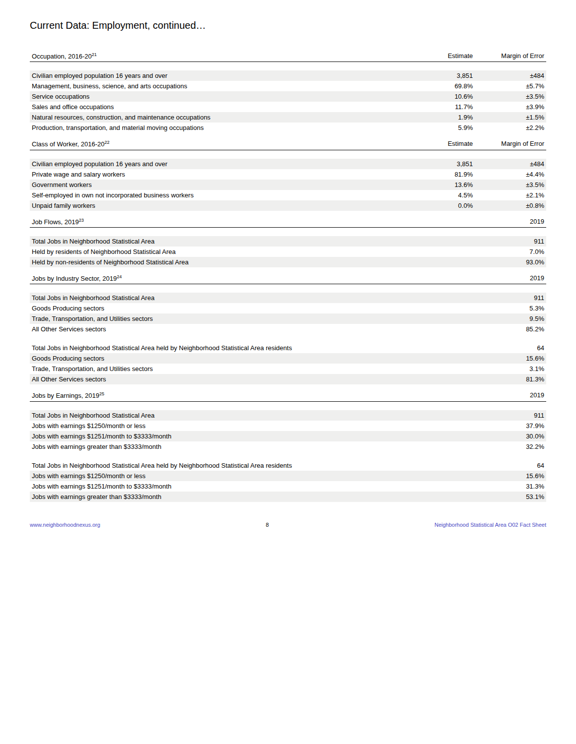Current Data: Employment, continued…
| Occupation, 2016-20 21 | Estimate | Margin of Error |
| --- | --- | --- |
| Civilian employed population 16 years and over | 3,851 | ±484 |
| Management, business, science, and arts occupations | 69.8% | ±5.7% |
| Service occupations | 10.6% | ±3.5% |
| Sales and office occupations | 11.7% | ±3.9% |
| Natural resources, construction, and maintenance occupations | 1.9% | ±1.5% |
| Production, transportation, and material moving occupations | 5.9% | ±2.2% |
| Class of Worker, 2016-20 22 | Estimate | Margin of Error |
| Civilian employed population 16 years and over | 3,851 | ±484 |
| Private wage and salary workers | 81.9% | ±4.4% |
| Government workers | 13.6% | ±3.5% |
| Self-employed in own not incorporated business workers | 4.5% | ±2.1% |
| Unpaid family workers | 0.0% | ±0.8% |
| Job Flows, 2019 23 | | 2019 |
| Total Jobs in Neighborhood Statistical Area | | 911 |
| Held by residents of Neighborhood Statistical Area | | 7.0% |
| Held by non-residents of Neighborhood Statistical Area | | 93.0% |
| Jobs by Industry Sector, 2019 24 | | 2019 |
| Total Jobs in Neighborhood Statistical Area | | 911 |
| Goods Producing sectors | | 5.3% |
| Trade, Transportation, and Utilities sectors | | 9.5% |
| All Other Services sectors | | 85.2% |
| Total Jobs in Neighborhood Statistical Area held by Neighborhood Statistical Area residents | | 64 |
| Goods Producing sectors | | 15.6% |
| Trade, Transportation, and Utilities sectors | | 3.1% |
| All Other Services sectors | | 81.3% |
| Jobs by Earnings, 2019 25 | | 2019 |
| Total Jobs in Neighborhood Statistical Area | | 911 |
| Jobs with earnings $1250/month or less | | 37.9% |
| Jobs with earnings $1251/month to $3333/month | | 30.0% |
| Jobs with earnings greater than $3333/month | | 32.2% |
| Total Jobs in Neighborhood Statistical Area held by Neighborhood Statistical Area residents | | 64 |
| Jobs with earnings $1250/month or less | | 15.6% |
| Jobs with earnings $1251/month to $3333/month | | 31.3% |
| Jobs with earnings greater than $3333/month | | 53.1% |
www.neighborhoodnexus.org 8 Neighborhood Statistical Area O02 Fact Sheet